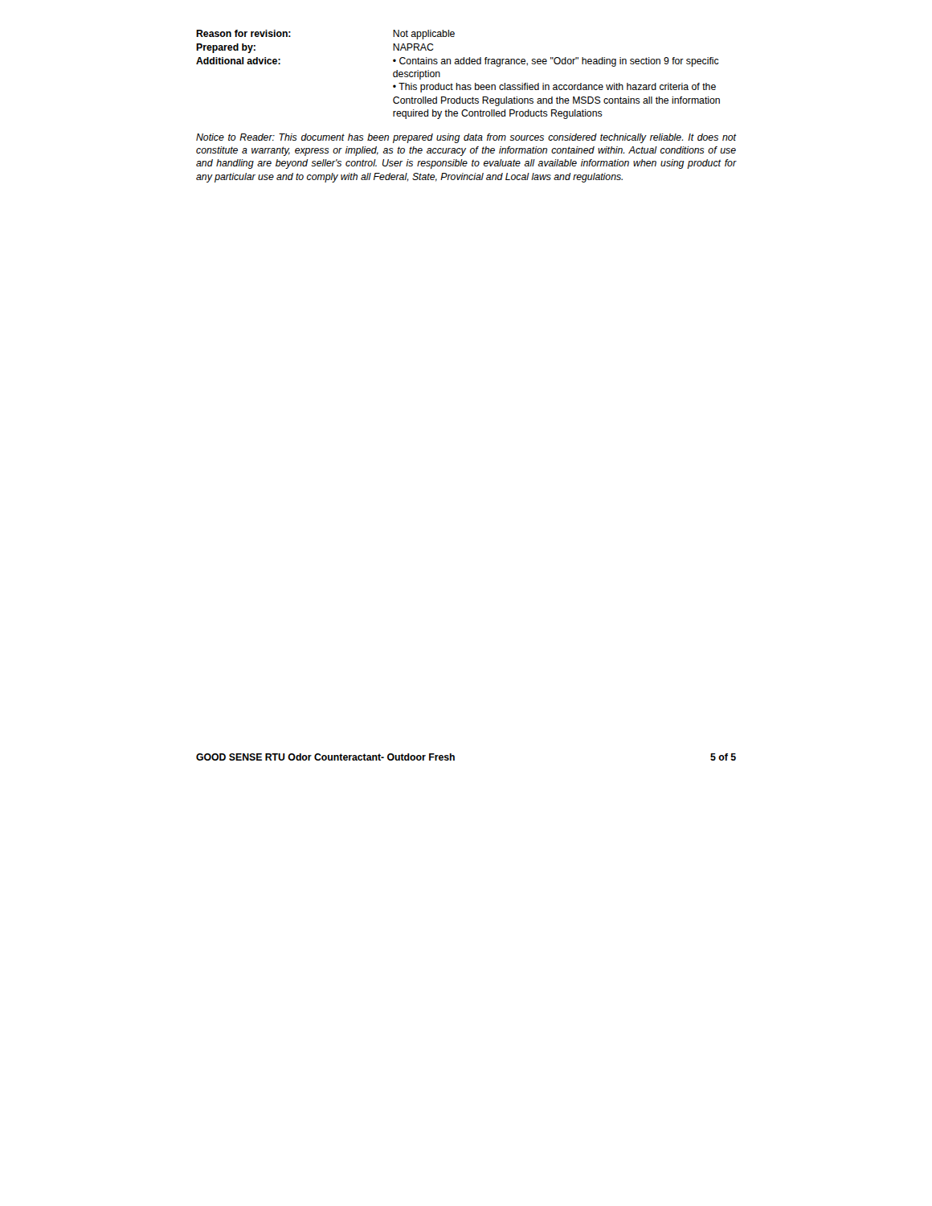| Reason for revision: | Not applicable |
| Prepared by: | NAPRAC |
| Additional advice: | • Contains an added fragrance, see "Odor" heading in section 9 for specific description • This product has been classified in accordance with hazard criteria of the Controlled Products Regulations and the MSDS contains all the information required by the Controlled Products Regulations |
Notice to Reader: This document has been prepared using data from sources considered technically reliable. It does not constitute a warranty, express or implied, as to the accuracy of the information contained within. Actual conditions of use and handling are beyond seller's control. User is responsible to evaluate all available information when using product for any particular use and to comply with all Federal, State, Provincial and Local laws and regulations.
GOOD SENSE RTU Odor Counteractant- Outdoor Fresh 5 of 5